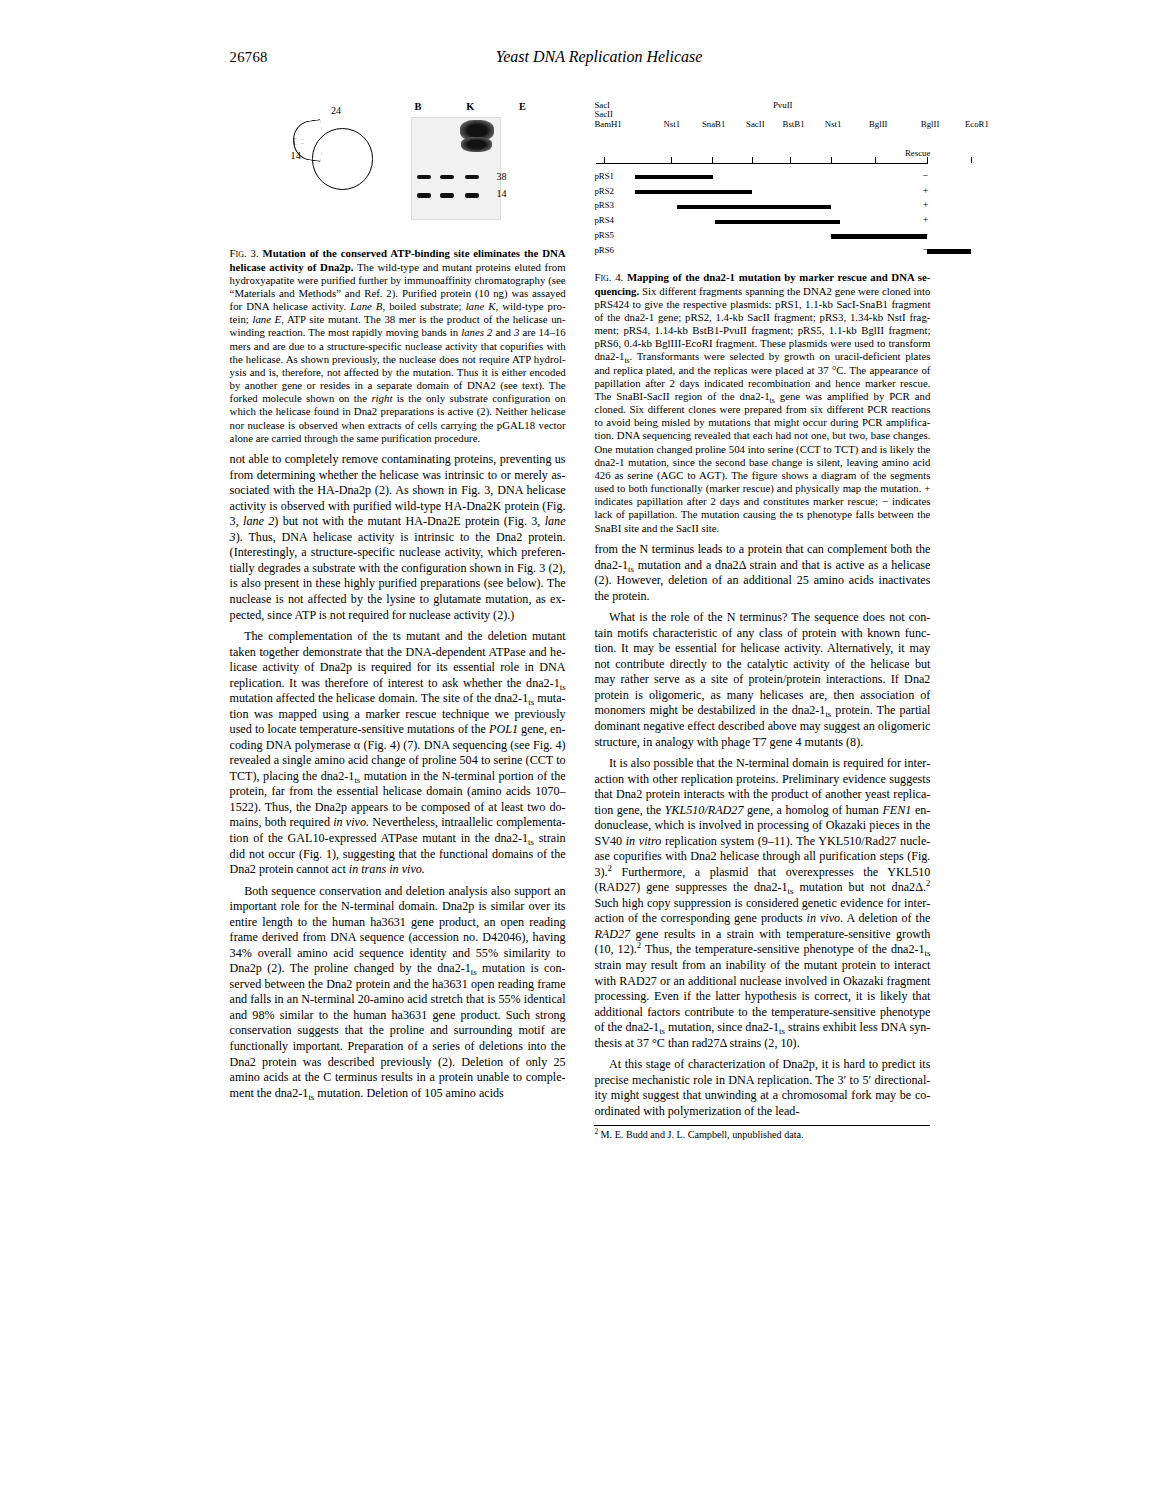26768
Yeast DNA Replication Helicase
24
14
B K E
38
14
Fig. 3. Mutation of the conserved ATP-binding site eliminates the DNA helicase activity of Dna2p. The wild-type and mutant proteins eluted from hydroxyapatite were purified further by immunoaffinity chromatography (see “Materials and Methods” and Ref. 2). Purified protein (10 ng) was assayed for DNA helicase activity. Lane B, boiled substrate; lane K, wild-type protein; lane E, ATP site mutant. The 38 mer is the product of the helicase unwinding reaction. The most rapidly moving bands in lanes 2 and 3 are 14–16 mers and are due to a structure-specific nuclease activity that copurifies with the helicase. As shown previously, the nuclease does not require ATP hydrolysis and is, therefore, not affected by the mutation. Thus it is either encoded by another gene or resides in a separate domain of DNA2 (see text). The forked molecule shown on the right is the only substrate configuration on which the helicase found in Dna2 preparations is active (2). Neither helicase nor nuclease is observed when extracts of cells carrying the pGAL18 vector alone are carried through the same purification procedure.
not able to completely remove contaminating proteins, preventing us from determining whether the helicase was intrinsic to or merely associated with the HA-Dna2p (2). As shown in Fig. 3, DNA helicase activity is observed with purified wild-type HA-Dna2K protein (Fig. 3, lane 2) but not with the mutant HA-Dna2E protein (Fig. 3, lane 3). Thus, DNA helicase activity is intrinsic to the Dna2 protein. (Interestingly, a structure-specific nuclease activity, which preferentially degrades a substrate with the configuration shown in Fig. 3 (2), is also present in these highly purified preparations (see below). The nuclease is not affected by the lysine to glutamate mutation, as expected, since ATP is not required for nuclease activity (2).)
The complementation of the ts mutant and the deletion mutant taken together demonstrate that the DNA-dependent ATPase and helicase activity of Dna2p is required for its essential role in DNA replication. It was therefore of interest to ask whether the dna2-1ts mutation affected the helicase domain. The site of the dna2-1ts mutation was mapped using a marker rescue technique we previously used to locate temperature-sensitive mutations of the POL1 gene, encoding DNA polymerase α (Fig. 4) (7). DNA sequencing (see Fig. 4) revealed a single amino acid change of proline 504 to serine (CCT to TCT), placing the dna2-1ts mutation in the N-terminal portion of the protein, far from the essential helicase domain (amino acids 1070–1522). Thus, the Dna2p appears to be composed of at least two domains, both required in vivo. Nevertheless, intraallelic complementation of the GAL10-expressed ATPase mutant in the dna2-1ts strain did not occur (Fig. 1), suggesting that the functional domains of the Dna2 protein cannot act in trans in vivo.
Both sequence conservation and deletion analysis also support an important role for the N-terminal domain. Dna2p is similar over its entire length to the human ha3631 gene product, an open reading frame derived from DNA sequence (accession no. D42046), having 34% overall amino acid sequence identity and 55% similarity to Dna2p (2). The proline changed by the dna2-1ts mutation is conserved between the Dna2 protein and the ha3631 open reading frame and falls in an N-terminal 20-amino acid stretch that is 55% identical and 98% similar to the human ha3631 gene product. Such strong conservation suggests that the proline and surrounding motif are functionally important. Preparation of a series of deletions into the Dna2 protein was described previously (2). Deletion of only 25 amino acids at the C terminus results in a protein unable to complement the dna2-1ts mutation. Deletion of 105 amino acids
SacI
SacII
BamH1
Nst1
SnaB1
SacII
BstB1
Nst1
PvuII
BglII
BglII
EcoR1
Rescue
pRS1
−
pRS2
+
pRS3
+
pRS4
+
pRS5
−
pRS6
−
Fig. 4. Mapping of the dna2-1 mutation by marker rescue and DNA sequencing. Six different fragments spanning the DNA2 gene were cloned into pRS424 to give the respective plasmids: pRS1, 1.1-kb SacI-SnaB1 fragment of the dna2-1 gene; pRS2, 1.4-kb SacII fragment; pRS3, 1.34-kb NstI fragment; pRS4, 1.14-kb BstB1-PvuII fragment; pRS5, 1.1-kb BglII fragment; pRS6, 0.4-kb BglIII-EcoRI fragment. These plasmids were used to transform dna2-1ts. Transformants were selected by growth on uracil-deficient plates and replica plated, and the replicas were placed at 37 °C. The appearance of papillation after 2 days indicated recombination and hence marker rescue. The SnaBI-SacII region of the dna2-1ts gene was amplified by PCR and cloned. Six different clones were prepared from six different PCR reactions to avoid being misled by mutations that might occur during PCR amplification. DNA sequencing revealed that each had not one, but two, base changes. One mutation changed proline 504 into serine (CCT to TCT) and is likely the dna2-1 mutation, since the second base change is silent, leaving amino acid 426 as serine (AGC to AGT). The figure shows a diagram of the segments used to both functionally (marker rescue) and physically map the mutation. + indicates papillation after 2 days and constitutes marker rescue; − indicates lack of papillation. The mutation causing the ts phenotype falls between the SnaBI site and the SacII site.
from the N terminus leads to a protein that can complement both the dna2-1ts mutation and a dna2Δ strain and that is active as a helicase (2). However, deletion of an additional 25 amino acids inactivates the protein.
What is the role of the N terminus? The sequence does not contain motifs characteristic of any class of protein with known function. It may be essential for helicase activity. Alternatively, it may not contribute directly to the catalytic activity of the helicase but may rather serve as a site of protein/protein interactions. If Dna2 protein is oligomeric, as many helicases are, then association of monomers might be destabilized in the dna2-1ts protein. The partial dominant negative effect described above may suggest an oligomeric structure, in analogy with phage T7 gene 4 mutants (8).
It is also possible that the N-terminal domain is required for interaction with other replication proteins. Preliminary evidence suggests that Dna2 protein interacts with the product of another yeast replication gene, the YKL510/RAD27 gene, a homolog of human FEN1 endonuclease, which is involved in processing of Okazaki pieces in the SV40 in vitro replication system (9–11). The YKL510/Rad27 nuclease copurifies with Dna2 helicase through all purification steps (Fig. 3).2 Furthermore, a plasmid that overexpresses the YKL510 (RAD27) gene suppresses the dna2-1ts mutation but not dna2Δ.2 Such high copy suppression is considered genetic evidence for interaction of the corresponding gene products in vivo. A deletion of the RAD27 gene results in a strain with temperature-sensitive growth (10, 12).2 Thus, the temperature-sensitive phenotype of the dna2-1ts strain may result from an inability of the mutant protein to interact with RAD27 or an additional nuclease involved in Okazaki fragment processing. Even if the latter hypothesis is correct, it is likely that additional factors contribute to the temperature-sensitive phenotype of the dna2-1ts mutation, since dna2-1ts strains exhibit less DNA synthesis at 37 °C than rad27Δ strains (2, 10).
At this stage of characterization of Dna2p, it is hard to predict its precise mechanistic role in DNA replication. The 3′ to 5′ directionality might suggest that unwinding at a chromosomal fork may be coordinated with polymerization of the lead-
2 M. E. Budd and J. L. Campbell, unpublished data.